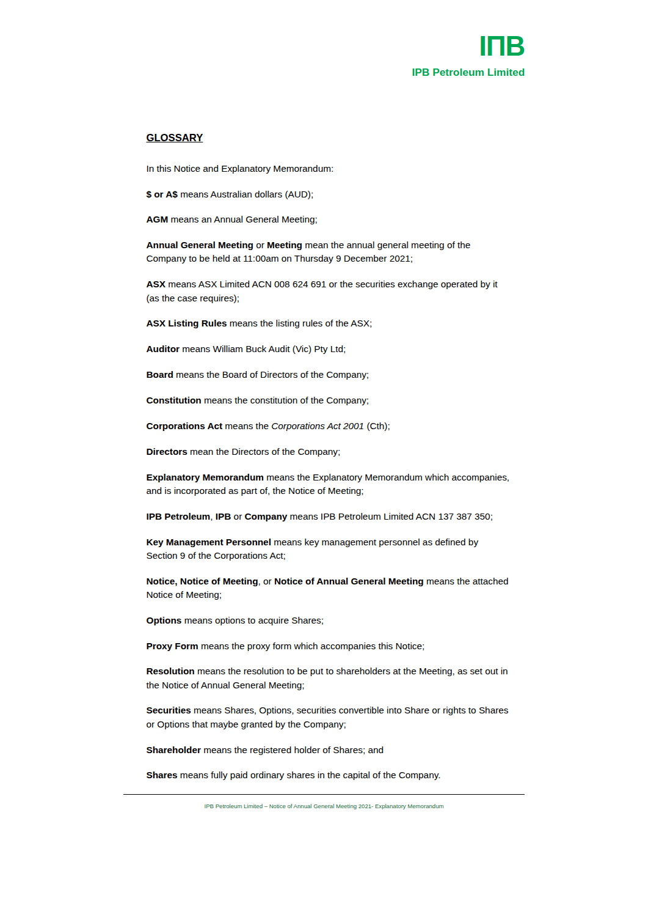IΠB
IPB Petroleum Limited
GLOSSARY
In this Notice and Explanatory Memorandum:
$ or A$ means Australian dollars (AUD);
AGM means an Annual General Meeting;
Annual General Meeting or Meeting mean the annual general meeting of the Company to be held at 11:00am on Thursday 9 December 2021;
ASX means ASX Limited ACN 008 624 691 or the securities exchange operated by it (as the case requires);
ASX Listing Rules means the listing rules of the ASX;
Auditor means William Buck Audit (Vic) Pty Ltd;
Board means the Board of Directors of the Company;
Constitution means the constitution of the Company;
Corporations Act means the Corporations Act 2001 (Cth);
Directors mean the Directors of the Company;
Explanatory Memorandum means the Explanatory Memorandum which accompanies, and is incorporated as part of, the Notice of Meeting;
IPB Petroleum, IPB or Company means IPB Petroleum Limited ACN 137 387 350;
Key Management Personnel means key management personnel as defined by Section 9 of the Corporations Act;
Notice, Notice of Meeting, or Notice of Annual General Meeting means the attached Notice of Meeting;
Options means options to acquire Shares;
Proxy Form means the proxy form which accompanies this Notice;
Resolution means the resolution to be put to shareholders at the Meeting, as set out in the Notice of Annual General Meeting;
Securities means Shares, Options, securities convertible into Share or rights to Shares or Options that maybe granted by the Company;
Shareholder means the registered holder of Shares; and
Shares means fully paid ordinary shares in the capital of the Company.
IPB Petroleum Limited – Notice of Annual General Meeting 2021- Explanatory Memorandum